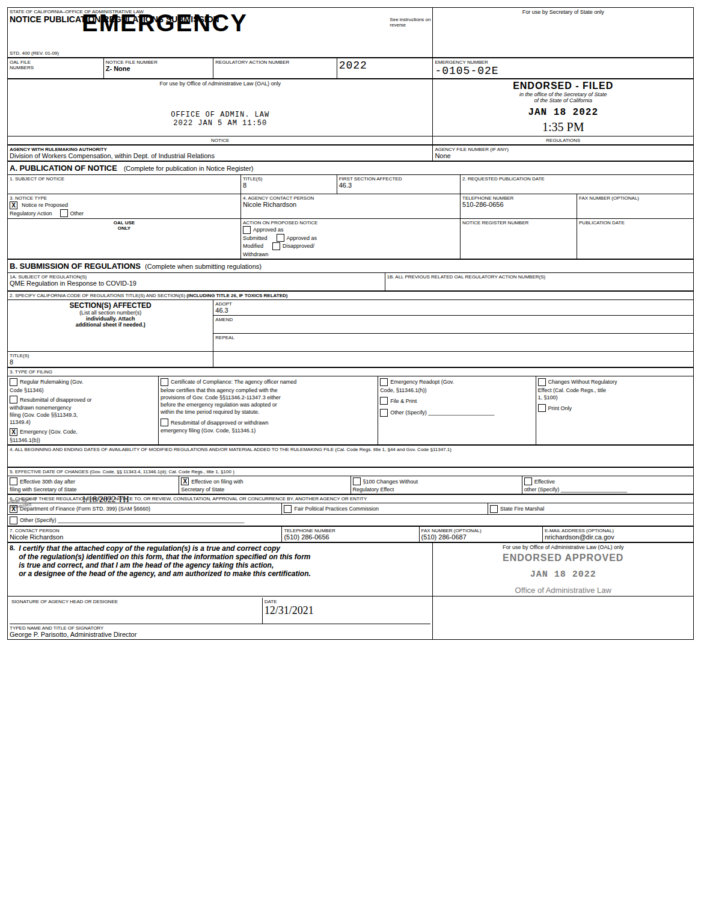| STATE OF CALIFORNIA–OFFICE OF ADMINISTRATIVE LAW NOTICE PUBLICATION/REGULATIONS SUBMISSION EMERGENCY See instructions on reverse STD. 400 (REV. 01-09) | For use by Secretary of State only |
| OAL FILE NUMBERS | NOTICE FILE NUMBER Z- None | REGULATORY ACTION NUMBER | 2022 | EMERGENCY NUMBER -0105-02E |
| For use by Office of Administrative Law (OAL) only OFFICE OF ADMIN. LAW 2022 JAN 5 AM 11:50 | ENDORSED - FILED in the office of the Secretary of State of the State of California JAN 18 2022 1:35 PM |
| NOTICE | REGULATIONS |
| AGENCY WITH RULEMAKING AUTHORITY Division of Workers Compensation, within Dept. of Industrial Relations | AGENCY FILE NUMBER (If any) None |
| A. PUBLICATION OF NOTICE (Complete for publication in Notice Register) |
| 1. SUBJECT OF NOTICE | TITLE(S) 8 | FIRST SECTION AFFECTED 46.3 | 2. REQUESTED PUBLICATION DATE |
| 3. NOTICE TYPE Notice re Proposed Regulatory Action Other | 4. AGENCY CONTACT PERSON Nicole Richardson | TELEPHONE NUMBER 510-286-0656 | FAX NUMBER (Optional) |
| OAL USE ONLY | ACTION ON PROPOSED NOTICE Approved as Submitted Approved as Modified Disapproved/ Withdrawn | NOTICE REGISTER NUMBER | PUBLICATION DATE |
| B. SUBMISSION OF REGULATIONS (Complete when submitting regulations) |
| 1a. SUBJECT OF REGULATION(S) QME Regulation in Response to COVID-19 | 1b. ALL PREVIOUS RELATED OAL REGULATORY ACTION NUMBER(S) |
| 2. SPECIFY CALIFORNIA CODE OF REGULATIONS TITLE(S) AND SECTION(S) (Including title 26, if toxics related) |
| SECTION(S) AFFECTED (List all section number(s) individually. Attach additional sheet if needed.) | ADOPT 46.3 |
| AMEND |
| REPEAL |
| TITLE(S) 8 | |
| 3. TYPE OF FILING |
| Regular Rulemaking (Gov. Code §11346) Resubmittal of disapproved or withdrawn nonemergency filing (Gov. Code §§11349.3, 11349.4) Emergency (Gov. Code, §11346.1(b)) | Certificate of Compliance: The agency officer named below certifies that this agency complied with the provisions of Gov. Code §§11346.2-11347.3 either before the emergency regulation was adopted or within the time period required by statute. Resubmittal of disapproved or withdrawn emergency filing (Gov. Code, §11346.1) | Emergency Readopt (Gov. Code, §11346.1(h)) File & Print Other (Specify) ______________________ | Changes Without Regulatory Effect (Cal. Code Regs., title 1, §100) Print Only |
| 4. ALL BEGINNING AND ENDING DATES OF AVAILABILITY OF MODIFIED REGULATIONS AND/OR MATERIAL ADDED TO THE RULEMAKING FILE (Cal. Code Regs. title 1, §44 and Gov. Code §11347.1) |
| 5. EFFECTIVE DATE OF CHANGES (Gov. Code, §§ 11343.4, 11346.1(d); Cal. Code Regs., title 1, §100 ) |
| Effective 30th day after filing with Secretary of State | Effective on filing with Secretary of State | §100 Changes Without Regulatory Effect | Effective other (Specify) ______________________ |
| 6. CHECK IF THESE REGULATIONS REQUIRE NOTICE TO, OR REVIEW, CONSULTATION, APPROVAL OR CONCURRENCE BY, ANOTHER AGENCY OR ENTITY |
| Department of Finance (Form STD. 399) (SAM §6660) other agency requested 1/18/2022 TH | Fair Political Practices Commission | State Fire Marshal |
| Other (Specify) ______________________________________________________________ |
| 7. CONTACT PERSON Nicole Richardson | TELEPHONE NUMBER (510) 286-0656 | FAX NUMBER (Optional) (510) 286-0687 | E-MAIL ADDRESS (Optional) nrichardson@dir.ca.gov |
| 8. I certify that the attached copy of the regulation(s) is a true and correct copy of the regulation(s) identified on this form, that the information specified on this form is true and correct, and that I am the head of the agency taking this action, or a designee of the head of the agency, and am authorized to make this certification. | For use by Office of Administrative Law (OAL) only ENDORSED APPROVED JAN 18 2022 Office of Administrative Law |
| / SIGNATURE OF AGENCY HEAD OR DESIGNEE / DATE 12/31/2021 / TYPED NAME AND TITLE OF SIGNATORY George P. Parisotto, Administrative Director | |